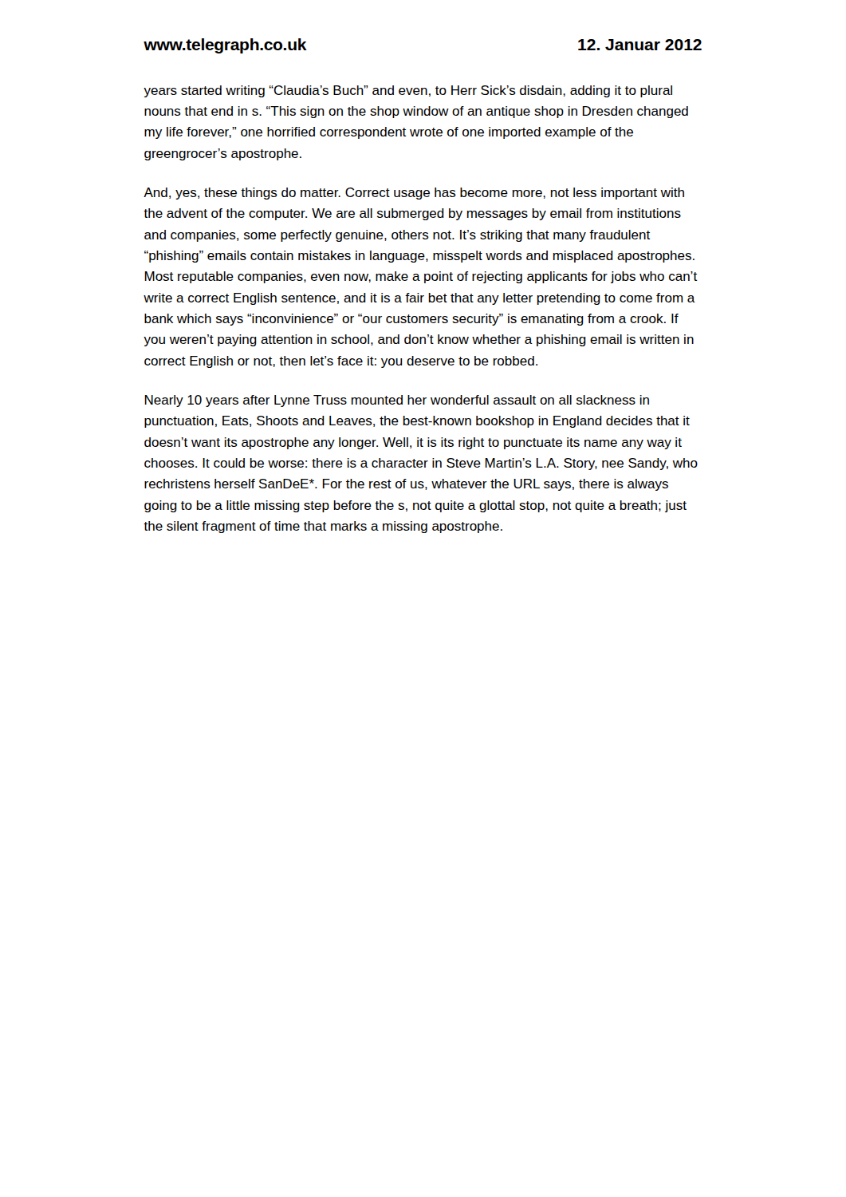www.telegraph.co.uk 12. Januar 2012
years started writing “Claudia’s Buch” and even, to Herr Sick’s disdain, adding it to plural nouns that end in s. “This sign on the shop window of an antique shop in Dresden changed my life forever,” one horrified correspondent wrote of one imported example of the greengrocer’s apostrophe.
And, yes, these things do matter. Correct usage has become more, not less important with the advent of the computer. We are all submerged by messages by email from institutions and companies, some perfectly genuine, others not. It’s striking that many fraudulent “phishing” emails contain mistakes in language, misspelt words and misplaced apostrophes. Most reputable companies, even now, make a point of rejecting applicants for jobs who can’t write a correct English sentence, and it is a fair bet that any letter pretending to come from a bank which says “inconvinience” or “our customers security” is emanating from a crook. If you weren’t paying attention in school, and don’t know whether a phishing email is written in correct English or not, then let’s face it: you deserve to be robbed.
Nearly 10 years after Lynne Truss mounted her wonderful assault on all slackness in punctuation, Eats, Shoots and Leaves, the best-known bookshop in England decides that it doesn’t want its apostrophe any longer. Well, it is its right to punctuate its name any way it chooses. It could be worse: there is a character in Steve Martin’s L.A. Story, nee Sandy, who rechristens herself SanDeE*. For the rest of us, whatever the URL says, there is always going to be a little missing step before the s, not quite a glottal stop, not quite a breath; just the silent fragment of time that marks a missing apostrophe.